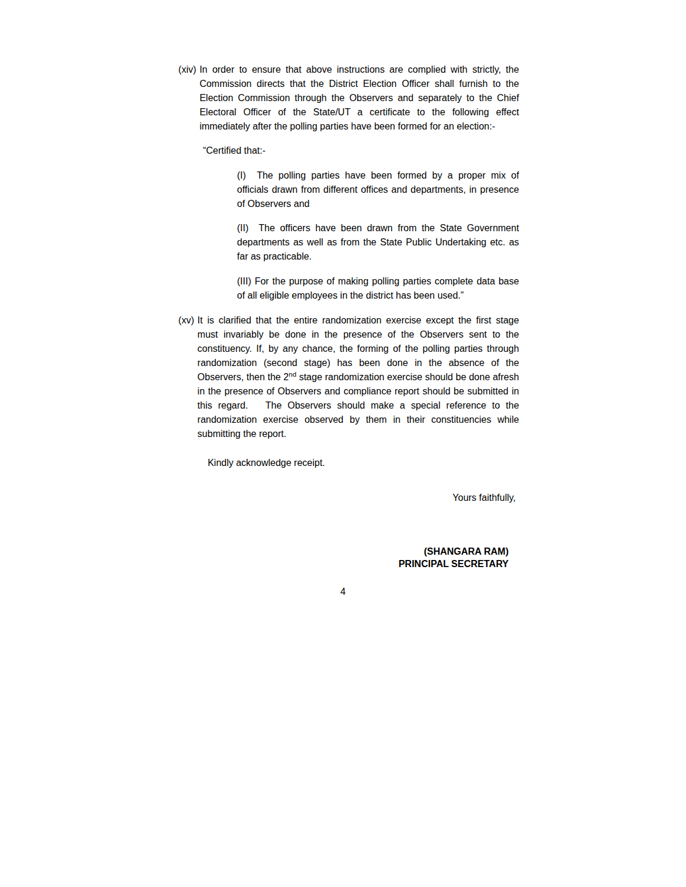(xiv)
In order to ensure that above instructions are complied with strictly, the Commission directs that the District Election Officer shall furnish to the Election Commission through the Observers and separately to the Chief Electoral Officer of the State/UT a certificate to the following effect immediately after the polling parties have been formed for an election:-
“Certified that:-
(I) The polling parties have been formed by a proper mix of officials drawn from different offices and departments, in presence of Observers and
(II) The officers have been drawn from the State Government departments as well as from the State Public Undertaking etc. as far as practicable.
(III) For the purpose of making polling parties complete data base of all eligible employees in the district has been used.”
(xv)
It is clarified that the entire randomization exercise except the first stage must invariably be done in the presence of the Observers sent to the constituency. If, by any chance, the forming of the polling parties through randomization (second stage) has been done in the absence of the Observers, then the 2nd stage randomization exercise should be done afresh in the presence of Observers and compliance report should be submitted in this regard. The Observers should make a special reference to the randomization exercise observed by them in their constituencies while submitting the report.
Kindly acknowledge receipt.
Yours faithfully,
(SHANGARA RAM)
PRINCIPAL SECRETARY
4